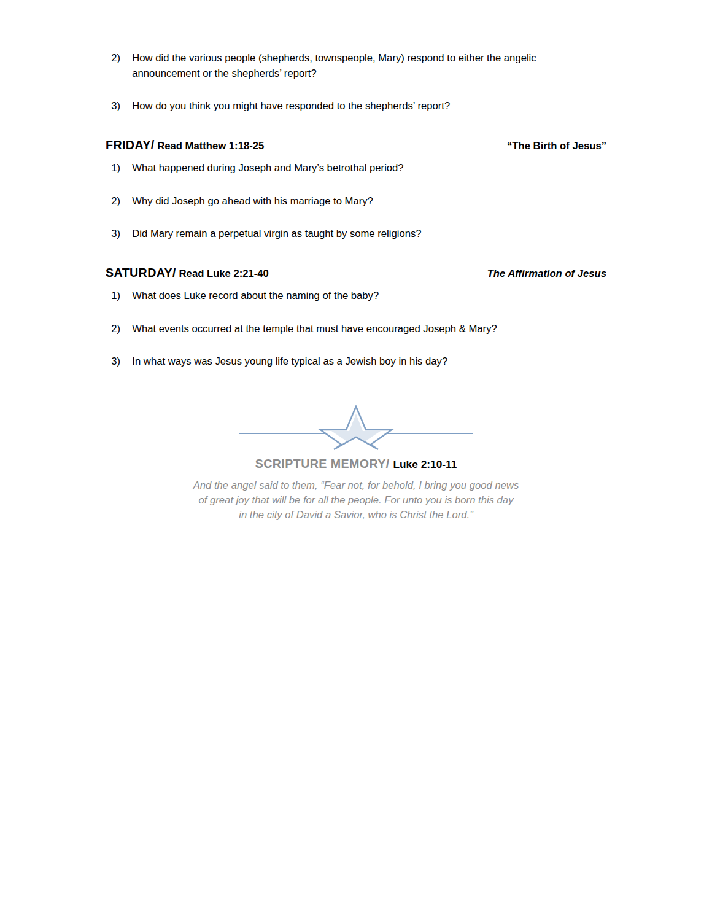How did the various people (shepherds, townspeople, Mary) respond to either the angelic announcement or the shepherds’ report?
How do you think you might have responded to the shepherds’ report?
FRIDAY/ Read Matthew 1:18-25 “The Birth of Jesus”
What happened during Joseph and Mary’s betrothal period?
Why did Joseph go ahead with his marriage to Mary?
Did Mary remain a perpetual virgin as taught by some religions?
SATURDAY/ Read Luke 2:21-40 The Affirmation of Jesus
What does Luke record about the naming of the baby?
What events occurred at the temple that must have encouraged Joseph & Mary?
In what ways was Jesus young life typical as a Jewish boy in his day?
SCRIPTURE MEMORY/ Luke 2:10-11
And the angel said to them, “Fear not, for behold, I bring you good news
of great joy that will be for all the people. For unto you is born this day
in the city of David a Savior, who is Christ the Lord.”